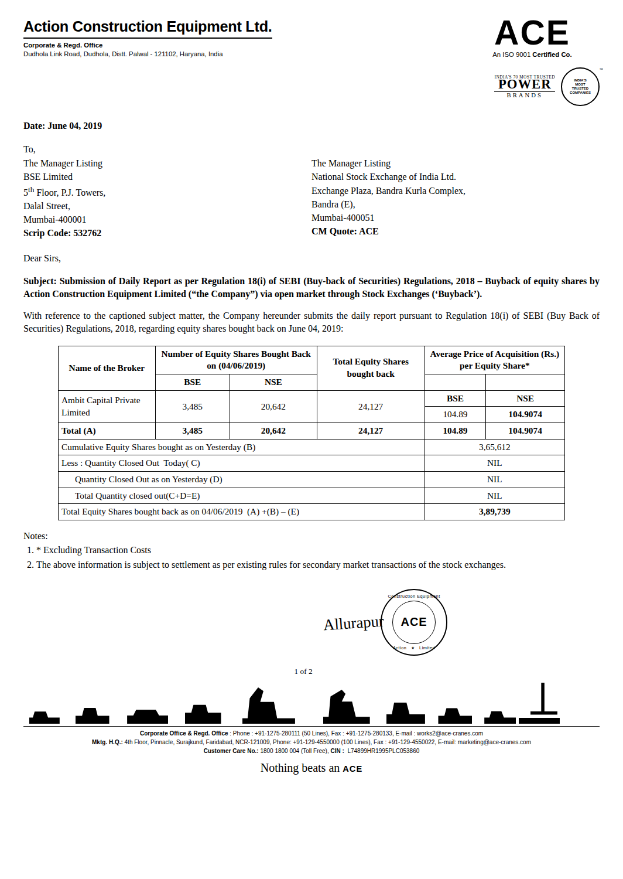Action Construction Equipment Ltd.
Corporate & Regd. Office
Dudhola Link Road, Dudhola, Distt. Palwal - 121102, Haryana, India
ACE
An ISO 9001 Certified Co.
INDIA'S 70 MOST TRUSTED POWER BRANDS
™ INDIA'S
MOST
TRUSTED
COMPANIES
Date: June 04, 2019
To,
| The Manager Listing BSE Limited 5 th Floor, P.J. Towers, Dalal Street, Mumbai-400001 Scrip Code: 532762 | The Manager Listing National Stock Exchange of India Ltd. Exchange Plaza, Bandra Kurla Complex, Bandra (E), Mumbai-400051 CM Quote: ACE |
Dear Sirs,
Subject: Submission of Daily Report as per Regulation 18(i) of SEBI (Buy-back of Securities) Regulations, 2018 – Buyback of equity shares by Action Construction Equipment Limited (“the Company”) via open market through Stock Exchanges (‘Buyback’).
With reference to the captioned subject matter, the Company hereunder submits the daily report pursuant to Regulation 18(i) of SEBI (Buy Back of Securities) Regulations, 2018, regarding equity shares bought back on June 04, 2019:
| Name of the Broker | Number of Equity Shares Bought Back on (04/06/2019) | Total Equity Shares bought back | Average Price of Acquisition (Rs.) per Equity Share* |
| --- | --- | --- | --- |
| BSE | NSE | | |
| Ambit Capital Private Limited | 3,485 | 20,642 | 24,127 | BSE | NSE |
| 104.89 | 104.9074 |
| Total (A) | 3,485 | 20,642 | 24,127 | 104.89 | 104.9074 |
| Cumulative Equity Shares bought as on Yesterday (B) | 3,65,612 |
| Less : Quantity Closed Out Today( C) | NIL |
| Quantity Closed Out as on Yesterday (D) | NIL |
| Total Quantity closed out(C+D=E) | NIL |
| Total Equity Shares bought back as on 04/06/2019 (A) +(B) – (E) | 3,89,739 |
Notes:
* Excluding Transaction Costs
The above information is subject to settlement as per existing rules for secondary market transactions of the stock exchanges.
Allurapur
Construction Equipment
ACE
Action ★ Limited
1 of 2
Corporate Office & Regd. Office : Phone : +91-1275-280111 (50 Lines), Fax : +91-1275-280133, E-mail : works2@ace-cranes.com
Mktg. H.Q.: 4th Floor, Pinnacle, Surajkund, Faridabad, NCR-121009, Phone: +91-129-4550000 (100 Lines), Fax : +91-129-4550022, E-mail: marketing@ace-cranes.com
Customer Care No.: 1800 1800 004 (Toll Free), CIN : L74899HR1995PLC053860
Nothing beats an ACE